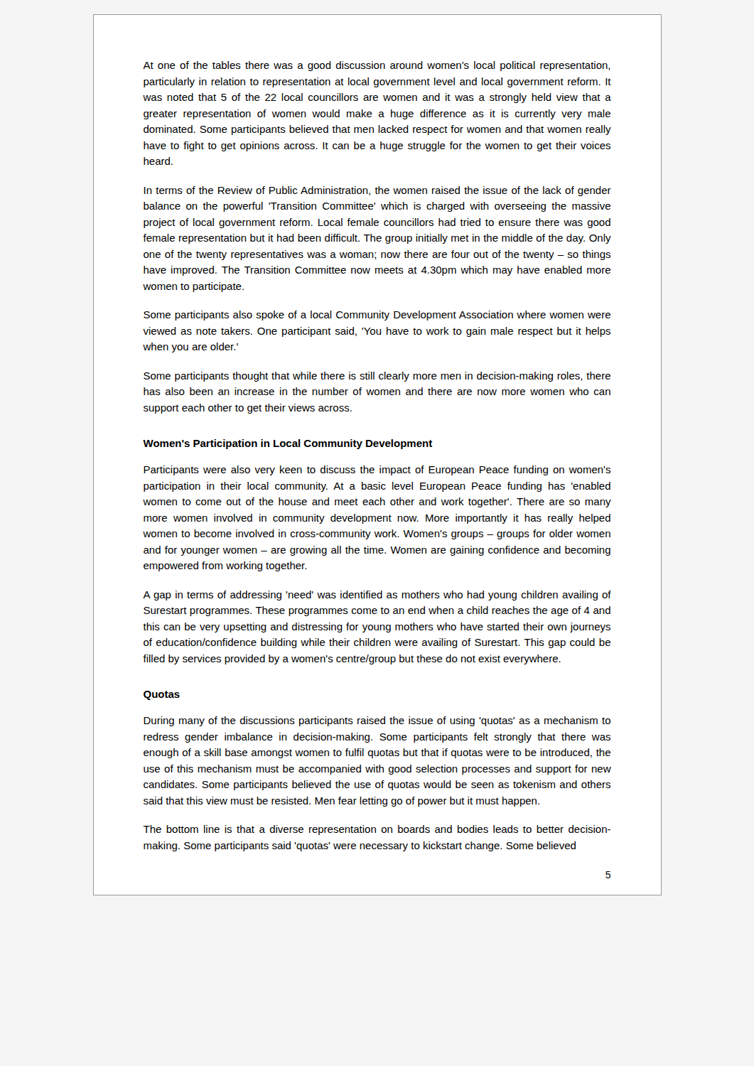At one of the tables there was a good discussion around women's local political representation, particularly in relation to representation at local government level and local government reform. It was noted that 5 of the 22 local councillors are women and it was a strongly held view that a greater representation of women would make a huge difference as it is currently very male dominated. Some participants believed that men lacked respect for women and that women really have to fight to get opinions across. It can be a huge struggle for the women to get their voices heard.
In terms of the Review of Public Administration, the women raised the issue of the lack of gender balance on the powerful 'Transition Committee' which is charged with overseeing the massive project of local government reform. Local female councillors had tried to ensure there was good female representation but it had been difficult. The group initially met in the middle of the day. Only one of the twenty representatives was a woman; now there are four out of the twenty – so things have improved. The Transition Committee now meets at 4.30pm which may have enabled more women to participate.
Some participants also spoke of a local Community Development Association where women were viewed as note takers. One participant said, 'You have to work to gain male respect but it helps when you are older.'
Some participants thought that while there is still clearly more men in decision-making roles, there has also been an increase in the number of women and there are now more women who can support each other to get their views across.
Women's Participation in Local Community Development
Participants were also very keen to discuss the impact of European Peace funding on women's participation in their local community. At a basic level European Peace funding has 'enabled women to come out of the house and meet each other and work together'. There are so many more women involved in community development now. More importantly it has really helped women to become involved in cross-community work. Women's groups – groups for older women and for younger women – are growing all the time. Women are gaining confidence and becoming empowered from working together.
A gap in terms of addressing 'need' was identified as mothers who had young children availing of Surestart programmes. These programmes come to an end when a child reaches the age of 4 and this can be very upsetting and distressing for young mothers who have started their own journeys of education/confidence building while their children were availing of Surestart. This gap could be filled by services provided by a women's centre/group but these do not exist everywhere.
Quotas
During many of the discussions participants raised the issue of using 'quotas' as a mechanism to redress gender imbalance in decision-making. Some participants felt strongly that there was enough of a skill base amongst women to fulfil quotas but that if quotas were to be introduced, the use of this mechanism must be accompanied with good selection processes and support for new candidates. Some participants believed the use of quotas would be seen as tokenism and others said that this view must be resisted. Men fear letting go of power but it must happen.
The bottom line is that a diverse representation on boards and bodies leads to better decision-making. Some participants said 'quotas' were necessary to kickstart change. Some believed
5